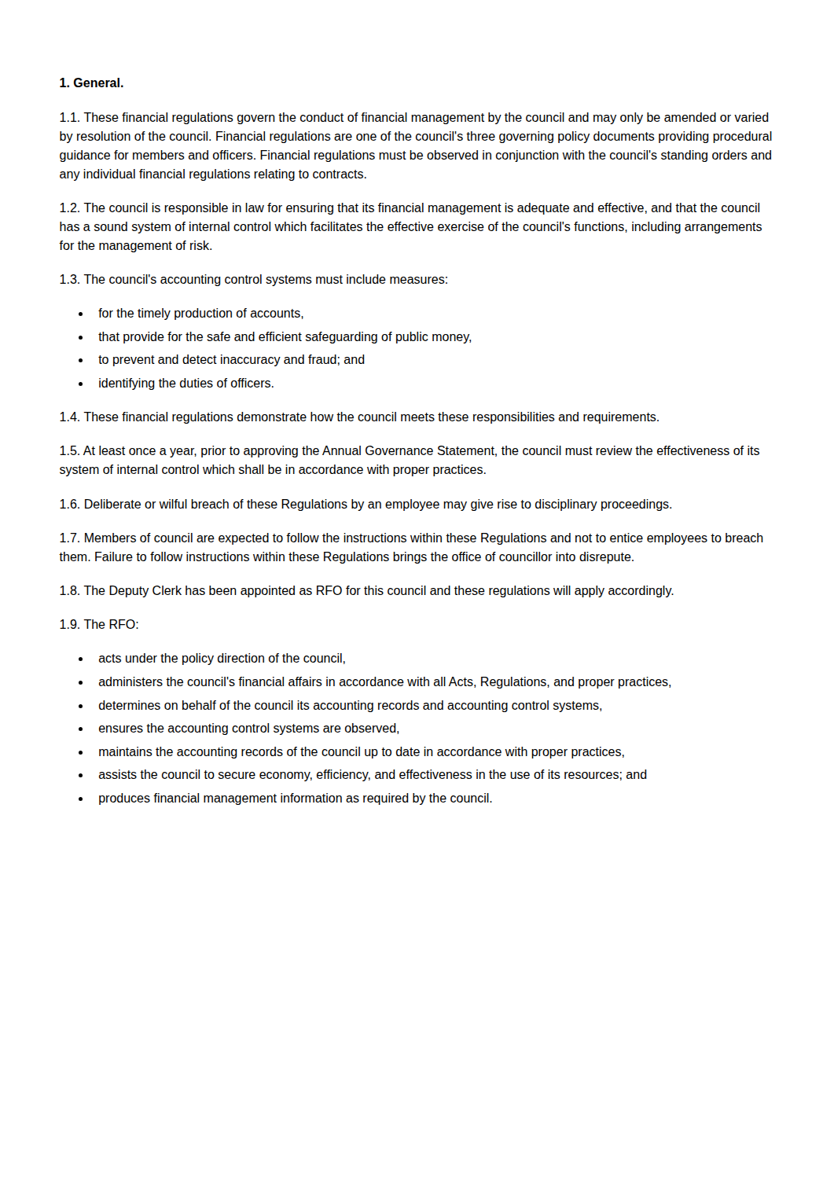1. General.
1.1. These financial regulations govern the conduct of financial management by the council and may only be amended or varied by resolution of the council. Financial regulations are one of the council's three governing policy documents providing procedural guidance for members and officers. Financial regulations must be observed in conjunction with the council's standing orders and any individual financial regulations relating to contracts.
1.2. The council is responsible in law for ensuring that its financial management is adequate and effective, and that the council has a sound system of internal control which facilitates the effective exercise of the council's functions, including arrangements for the management of risk.
1.3. The council's accounting control systems must include measures:
for the timely production of accounts,
that provide for the safe and efficient safeguarding of public money,
to prevent and detect inaccuracy and fraud; and
identifying the duties of officers.
1.4. These financial regulations demonstrate how the council meets these responsibilities and requirements.
1.5. At least once a year, prior to approving the Annual Governance Statement, the council must review the effectiveness of its system of internal control which shall be in accordance with proper practices.
1.6. Deliberate or wilful breach of these Regulations by an employee may give rise to disciplinary proceedings.
1.7. Members of council are expected to follow the instructions within these Regulations and not to entice employees to breach them. Failure to follow instructions within these Regulations brings the office of councillor into disrepute.
1.8. The Deputy Clerk has been appointed as RFO for this council and these regulations will apply accordingly.
1.9. The RFO:
acts under the policy direction of the council,
administers the council's financial affairs in accordance with all Acts, Regulations, and proper practices,
determines on behalf of the council its accounting records and accounting control systems,
ensures the accounting control systems are observed,
maintains the accounting records of the council up to date in accordance with proper practices,
assists the council to secure economy, efficiency, and effectiveness in the use of its resources; and
produces financial management information as required by the council.